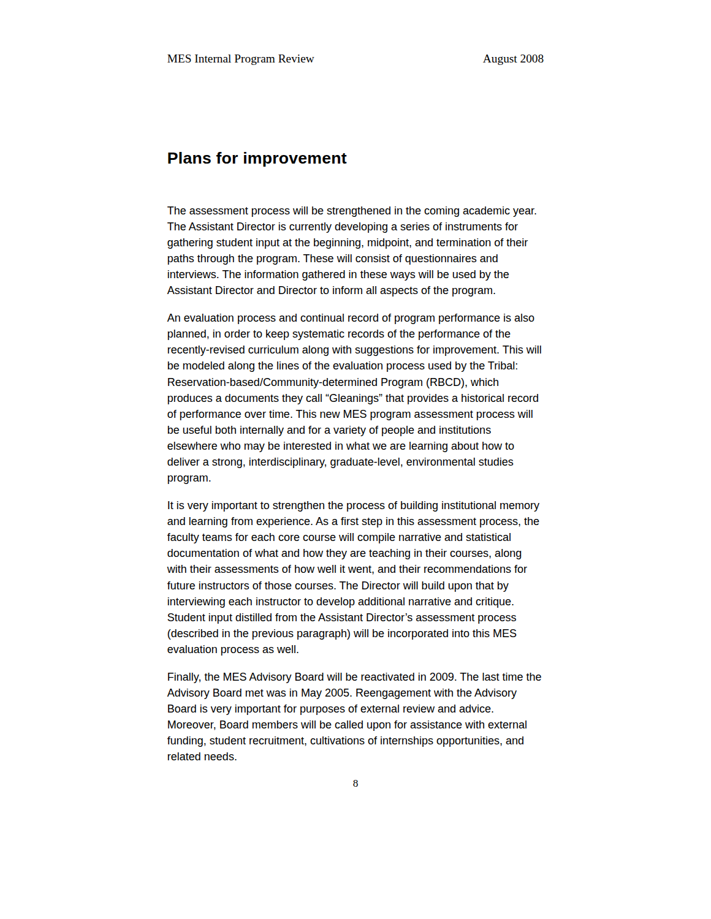MES Internal Program Review August 2008
Plans for improvement
The assessment process will be strengthened in the coming academic year. The Assistant Director is currently developing a series of instruments for gathering student input at the beginning, midpoint, and termination of their paths through the program. These will consist of questionnaires and interviews. The information gathered in these ways will be used by the Assistant Director and Director to inform all aspects of the program.
An evaluation process and continual record of program performance is also planned, in order to keep systematic records of the performance of the recently-revised curriculum along with suggestions for improvement. This will be modeled along the lines of the evaluation process used by the Tribal: Reservation-based/Community-determined Program (RBCD), which produces a documents they call “Gleanings” that provides a historical record of performance over time. This new MES program assessment process will be useful both internally and for a variety of people and institutions elsewhere who may be interested in what we are learning about how to deliver a strong, interdisciplinary, graduate-level, environmental studies program.
It is very important to strengthen the process of building institutional memory and learning from experience. As a first step in this assessment process, the faculty teams for each core course will compile narrative and statistical documentation of what and how they are teaching in their courses, along with their assessments of how well it went, and their recommendations for future instructors of those courses. The Director will build upon that by interviewing each instructor to develop additional narrative and critique. Student input distilled from the Assistant Director’s assessment process (described in the previous paragraph) will be incorporated into this MES evaluation process as well.
Finally, the MES Advisory Board will be reactivated in 2009. The last time the Advisory Board met was in May 2005. Reengagement with the Advisory Board is very important for purposes of external review and advice. Moreover, Board members will be called upon for assistance with external funding, student recruitment, cultivations of internships opportunities, and related needs.
8